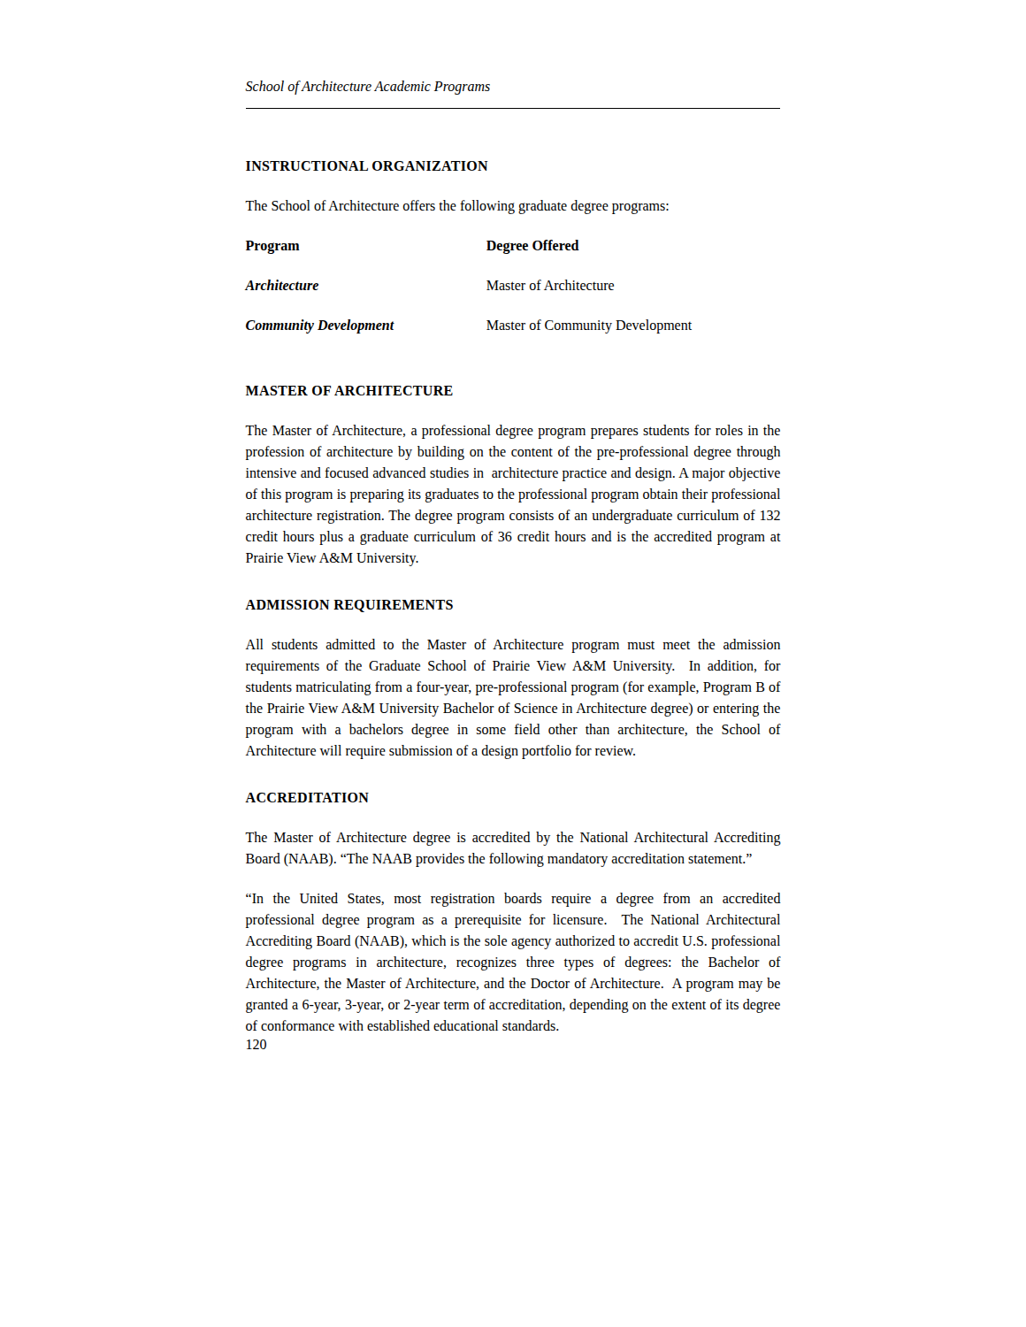School of Architecture Academic Programs
INSTRUCTIONAL ORGANIZATION
The School of Architecture offers the following graduate degree programs:
| Program | Degree Offered |
| --- | --- |
| Architecture | Master of Architecture |
| Community Development | Master of Community Development |
MASTER OF ARCHITECTURE
The Master of Architecture, a professional degree program prepares students for roles in the profession of architecture by building on the content of the pre-professional degree through intensive and focused advanced studies in architecture practice and design. A major objective of this program is preparing its graduates to the professional program obtain their professional architecture registration. The degree program consists of an undergraduate curriculum of 132 credit hours plus a graduate curriculum of 36 credit hours and is the accredited program at Prairie View A&M University.
ADMISSION REQUIREMENTS
All students admitted to the Master of Architecture program must meet the admission requirements of the Graduate School of Prairie View A&M University. In addition, for students matriculating from a four-year, pre-professional program (for example, Program B of the Prairie View A&M University Bachelor of Science in Architecture degree) or entering the program with a bachelors degree in some field other than architecture, the School of Architecture will require submission of a design portfolio for review.
ACCREDITATION
The Master of Architecture degree is accredited by the National Architectural Accrediting Board (NAAB). “The NAAB provides the following mandatory accreditation statement.”
“In the United States, most registration boards require a degree from an accredited professional degree program as a prerequisite for licensure. The National Architectural Accrediting Board (NAAB), which is the sole agency authorized to accredit U.S. professional degree programs in architecture, recognizes three types of degrees: the Bachelor of Architecture, the Master of Architecture, and the Doctor of Architecture. A program may be granted a 6-year, 3-year, or 2-year term of accreditation, depending on the extent of its degree of conformance with established educational standards.
120